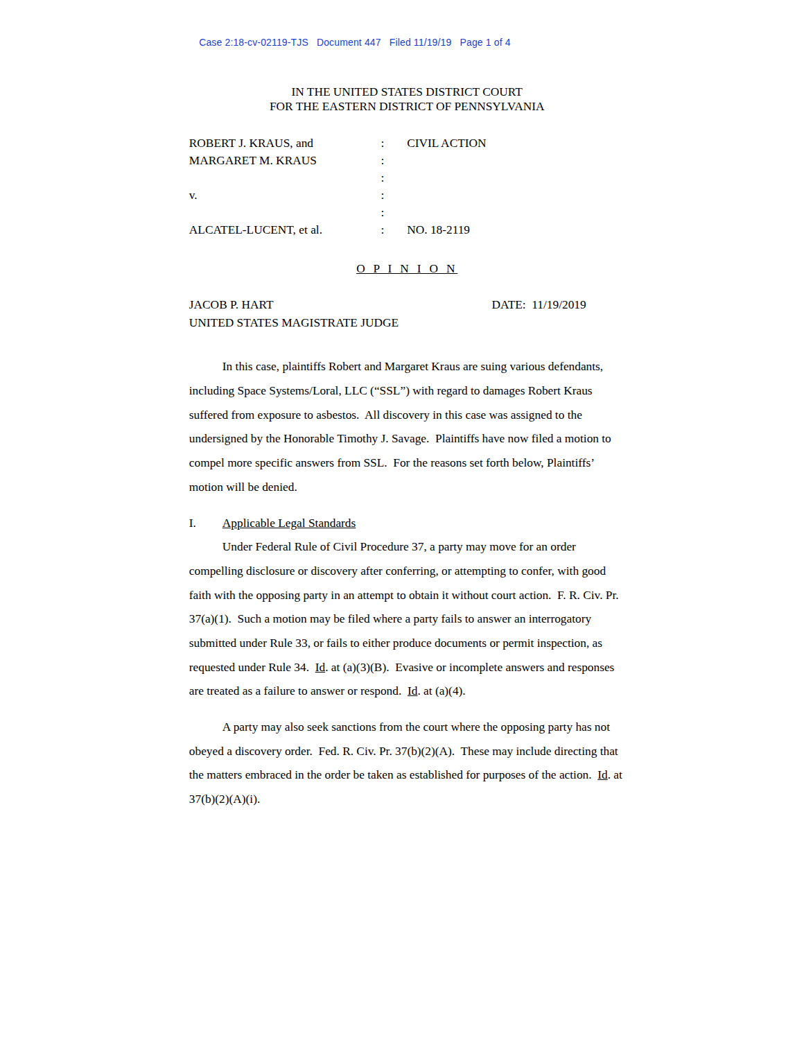Case 2:18-cv-02119-TJS Document 447 Filed 11/19/19 Page 1 of 4
IN THE UNITED STATES DISTRICT COURT
FOR THE EASTERN DISTRICT OF PENNSYLVANIA
| ROBERT J. KRAUS, and | : | CIVIL ACTION |
| MARGARET M. KRAUS | : | |
| | : | |
| v. | : | |
| | : | |
| ALCATEL-LUCENT, et al. | : | NO. 18-2119 |
O P I N I O N
JACOB P. HARTDATE: 11/19/2019
UNITED STATES MAGISTRATE JUDGE
In this case, plaintiffs Robert and Margaret Kraus are suing various defendants, including Space Systems/Loral, LLC (“SSL”) with regard to damages Robert Kraus suffered from exposure to asbestos. All discovery in this case was assigned to the undersigned by the Honorable Timothy J. Savage. Plaintiffs have now filed a motion to compel more specific answers from SSL. For the reasons set forth below, Plaintiffs’ motion will be denied.
I. Applicable Legal Standards
Under Federal Rule of Civil Procedure 37, a party may move for an order compelling disclosure or discovery after conferring, or attempting to confer, with good faith with the opposing party in an attempt to obtain it without court action. F. R. Civ. Pr. 37(a)(1). Such a motion may be filed where a party fails to answer an interrogatory submitted under Rule 33, or fails to either produce documents or permit inspection, as requested under Rule 34. Id. at (a)(3)(B). Evasive or incomplete answers and responses are treated as a failure to answer or respond. Id. at (a)(4).
A party may also seek sanctions from the court where the opposing party has not obeyed a discovery order. Fed. R. Civ. Pr. 37(b)(2)(A). These may include directing that the matters embraced in the order be taken as established for purposes of the action. Id. at 37(b)(2)(A)(i).